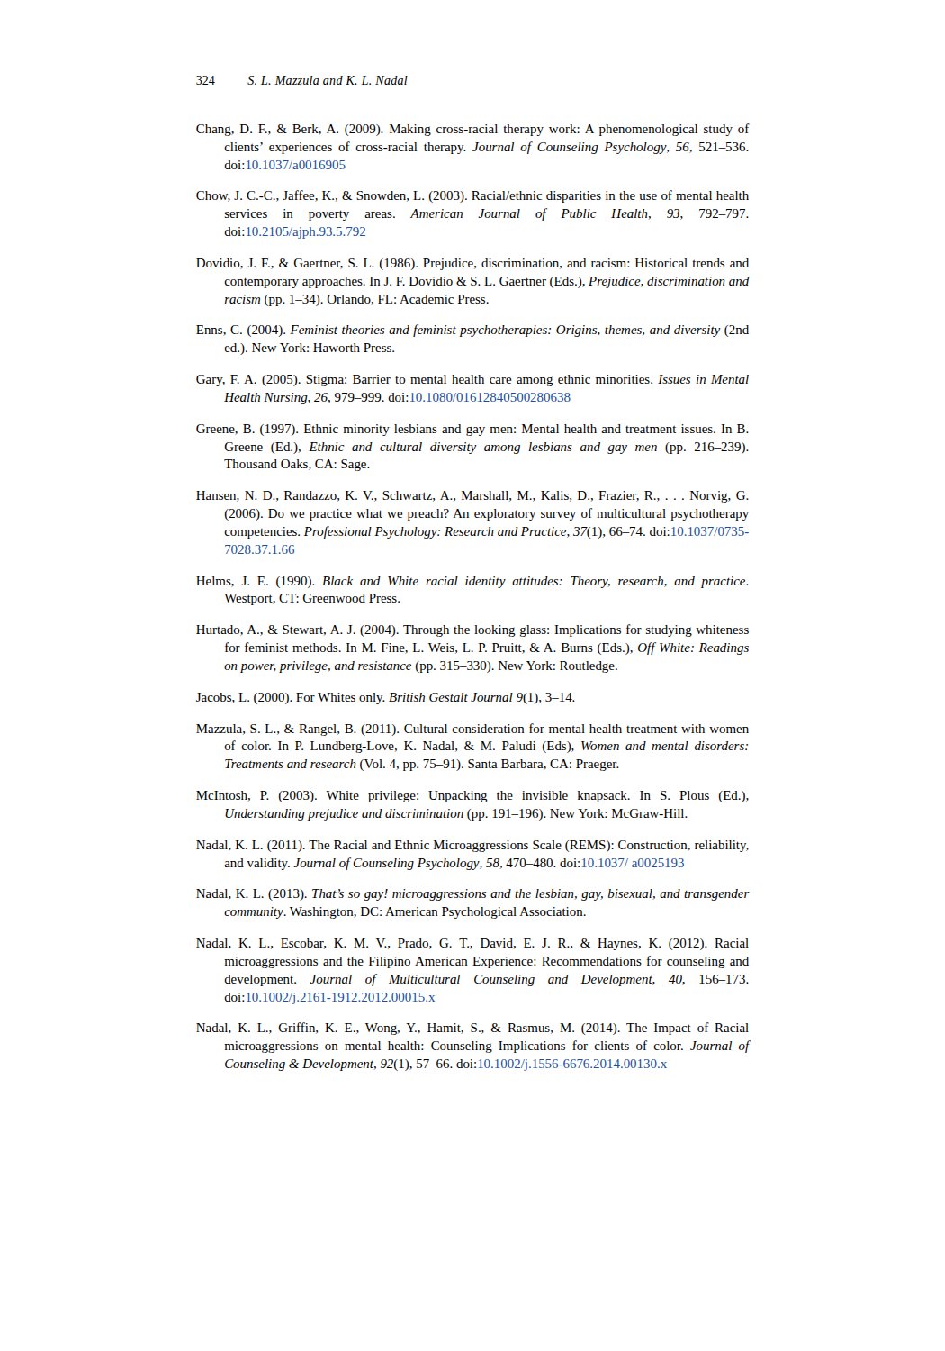324 S. L. Mazzula and K. L. Nadal
Chang, D. F., & Berk, A. (2009). Making cross-racial therapy work: A phenomenological study of clients’ experiences of cross-racial therapy. Journal of Counseling Psychology, 56, 521–536. doi:10.1037/a0016905
Chow, J. C.-C., Jaffee, K., & Snowden, L. (2003). Racial/ethnic disparities in the use of mental health services in poverty areas. American Journal of Public Health, 93, 792–797. doi:10.2105/ajph.93.5.792
Dovidio, J. F., & Gaertner, S. L. (1986). Prejudice, discrimination, and racism: Historical trends and contemporary approaches. In J. F. Dovidio & S. L. Gaertner (Eds.), Prejudice, discrimination and racism (pp. 1–34). Orlando, FL: Academic Press.
Enns, C. (2004). Feminist theories and feminist psychotherapies: Origins, themes, and diversity (2nd ed.). New York: Haworth Press.
Gary, F. A. (2005). Stigma: Barrier to mental health care among ethnic minorities. Issues in Mental Health Nursing, 26, 979–999. doi:10.1080/01612840500280638
Greene, B. (1997). Ethnic minority lesbians and gay men: Mental health and treatment issues. In B. Greene (Ed.), Ethnic and cultural diversity among lesbians and gay men (pp. 216–239). Thousand Oaks, CA: Sage.
Hansen, N. D., Randazzo, K. V., Schwartz, A., Marshall, M., Kalis, D., Frazier, R., . . . Norvig, G. (2006). Do we practice what we preach? An exploratory survey of multicultural psychotherapy competencies. Professional Psychology: Research and Practice, 37(1), 66–74. doi:10.1037/0735-7028.37.1.66
Helms, J. E. (1990). Black and White racial identity attitudes: Theory, research, and practice. Westport, CT: Greenwood Press.
Hurtado, A., & Stewart, A. J. (2004). Through the looking glass: Implications for studying whiteness for feminist methods. In M. Fine, L. Weis, L. P. Pruitt, & A. Burns (Eds.), Off White: Readings on power, privilege, and resistance (pp. 315–330). New York: Routledge.
Jacobs, L. (2000). For Whites only. British Gestalt Journal 9(1), 3–14.
Mazzula, S. L., & Rangel, B. (2011). Cultural consideration for mental health treatment with women of color. In P. Lundberg-Love, K. Nadal, & M. Paludi (Eds), Women and mental disorders: Treatments and research (Vol. 4, pp. 75–91). Santa Barbara, CA: Praeger.
McIntosh, P. (2003). White privilege: Unpacking the invisible knapsack. In S. Plous (Ed.), Understanding prejudice and discrimination (pp. 191–196). New York: McGraw-Hill.
Nadal, K. L. (2011). The Racial and Ethnic Microaggressions Scale (REMS): Construction, reliability, and validity. Journal of Counseling Psychology, 58, 470–480. doi:10.1037/ a0025193
Nadal, K. L. (2013). That’s so gay! microaggressions and the lesbian, gay, bisexual, and transgender community. Washington, DC: American Psychological Association.
Nadal, K. L., Escobar, K. M. V., Prado, G. T., David, E. J. R., & Haynes, K. (2012). Racial microaggressions and the Filipino American Experience: Recommendations for counseling and development. Journal of Multicultural Counseling and Development, 40, 156–173. doi:10.1002/j.2161-1912.2012.00015.x
Nadal, K. L., Griffin, K. E., Wong, Y., Hamit, S., & Rasmus, M. (2014). The Impact of Racial microaggressions on mental health: Counseling Implications for clients of color. Journal of Counseling & Development, 92(1), 57–66. doi:10.1002/j.1556-6676.2014.00130.x